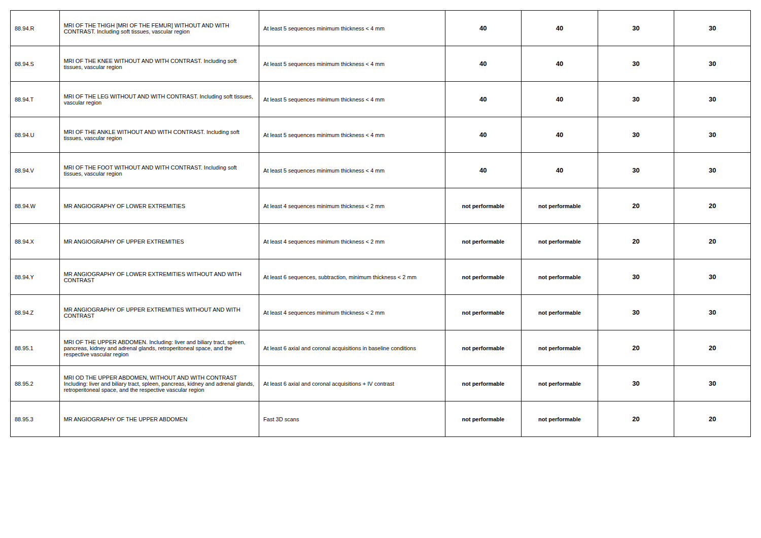| 88.94.R | MRI OF THE THIGH [MRI OF THE FEMUR] WITHOUT AND WITH CONTRAST. Including soft tissues, vascular region | At least 5 sequences minimum thickness < 4 mm | 40 | 40 | 30 | 30 |
| 88.94.S | MRI OF THE KNEE WITHOUT AND WITH CONTRAST. Including soft tissues, vascular region | At least 5 sequences minimum thickness < 4 mm | 40 | 40 | 30 | 30 |
| 88.94.T | MRI OF THE LEG WITHOUT AND WITH CONTRAST. Including soft tissues, vascular region | At least 5 sequences minimum thickness < 4 mm | 40 | 40 | 30 | 30 |
| 88.94.U | MRI OF THE ANKLE WITHOUT AND WITH CONTRAST. Including soft tissues, vascular region | At least 5 sequences minimum thickness < 4 mm | 40 | 40 | 30 | 30 |
| 88.94.V | MRI OF THE FOOT WITHOUT AND WITH CONTRAST. Including soft tissues, vascular region | At least 5 sequences minimum thickness < 4 mm | 40 | 40 | 30 | 30 |
| 88.94.W | MR ANGIOGRAPHY OF LOWER EXTREMITIES | At least 4 sequences minimum thickness < 2 mm | not performable | not performable | 20 | 20 |
| 88.94.X | MR ANGIOGRAPHY OF UPPER EXTREMITIES | At least 4 sequences minimum thickness < 2 mm | not performable | not performable | 20 | 20 |
| 88.94.Y | MR ANGIOGRAPHY OF LOWER EXTREMITIES WITHOUT AND WITH CONTRAST | At least 6 sequences, subtraction, minimum thickness < 2 mm | not performable | not performable | 30 | 30 |
| 88.94.Z | MR ANGIOGRAPHY OF UPPER EXTREMITIES WITHOUT AND WITH CONTRAST | At least 4 sequences minimum thickness < 2 mm | not performable | not performable | 30 | 30 |
| 88.95.1 | MRI OF THE UPPER ABDOMEN. Including: liver and biliary tract, spleen, pancreas, kidney and adrenal glands, retroperitoneal space, and the respective vascular region | At least 6 axial and coronal acquisitions in baseline conditions | not performable | not performable | 20 | 20 |
| 88.95.2 | MRI OD THE UPPER ABDOMEN, WITHOUT AND WITH CONTRAST Including: liver and biliary tract, spleen, pancreas, kidney and adrenal glands, retroperitoneal space, and the respective vascular region | At least 6 axial and coronal acquisitions + IV contrast | not performable | not performable | 30 | 30 |
| 88.95.3 | MR ANGIOGRAPHY OF THE UPPER ABDOMEN | Fast 3D scans | not performable | not performable | 20 | 20 |